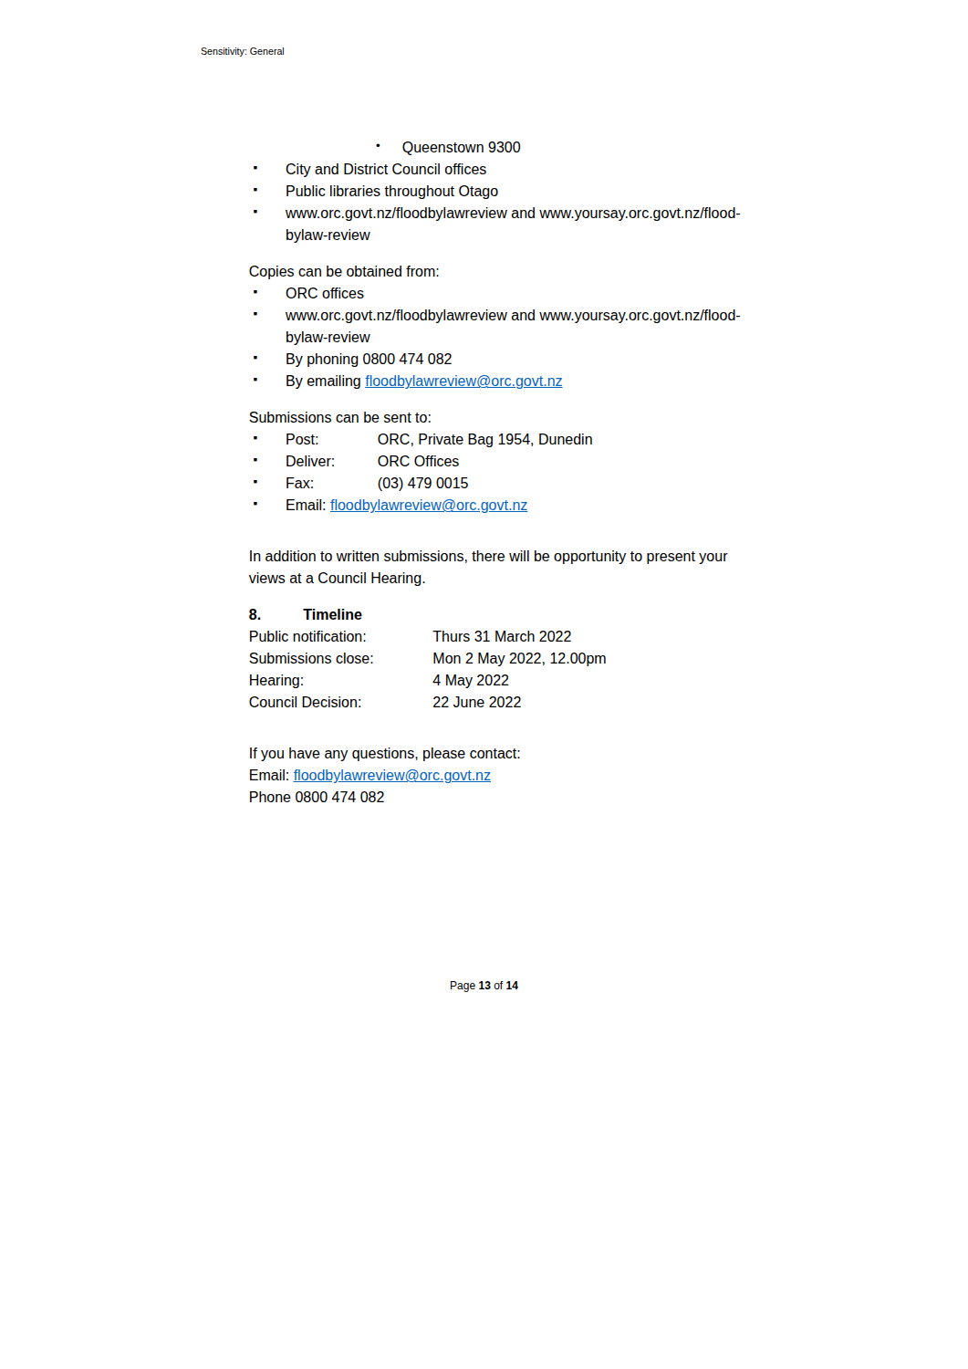Sensitivity: General
Queenstown 9300
City and District Council offices
Public libraries throughout Otago
www.orc.govt.nz/floodbylawreview and www.yoursay.orc.govt.nz/flood-
bylaw-review
Copies can be obtained from:
ORC offices
www.orc.govt.nz/floodbylawreview and www.yoursay.orc.govt.nz/flood-
bylaw-review
By phoning 0800 474 082
By emailing floodbylawreview@orc.govt.nz
Submissions can be sent to:
Post: ORC, Private Bag 1954, Dunedin
Deliver: ORC Offices
Fax:(03) 479 0015
Email: floodbylawreview@orc.govt.nz
In addition to written submissions, there will be opportunity to present your views at a Council Hearing.
8.
Timeline
Public notification: Thurs 31 March 2022
Submissions close: Mon 2 May 2022, 12.00pm
Hearing: 4 May 2022
Council Decision: 22 June 2022
If you have any questions, please contact:
Email: floodbylawreview@orc.govt.nz
Phone 0800 474 082
Page 13 of 14